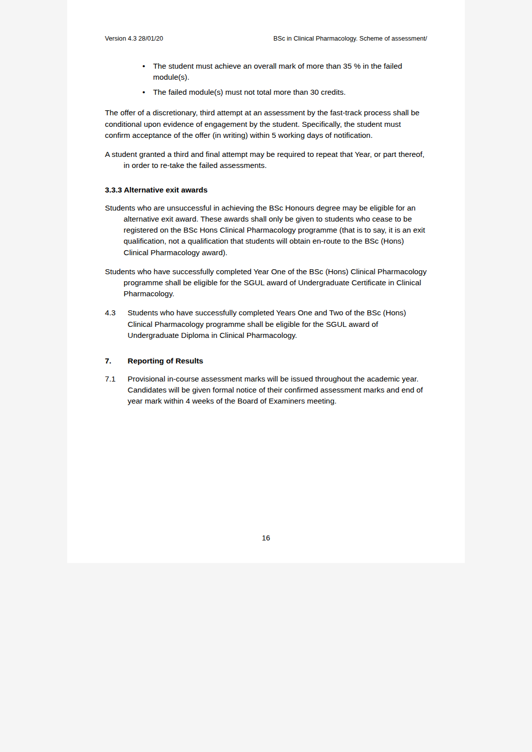Version 4.3 28/01/20
BSc in Clinical Pharmacology. Scheme of assessment/
• The student must achieve an overall mark of more than 35 % in the failed module(s).
• The failed module(s) must not total more than 30 credits.
The offer of a discretionary, third attempt at an assessment by the fast-track process shall be conditional upon evidence of engagement by the student. Specifically, the student must confirm acceptance of the offer (in writing) within 5 working days of notification.
A student granted a third and final attempt may be required to repeat that Year, or part thereof, in order to re-take the failed assessments.
3.3.3 Alternative exit awards
Students who are unsuccessful in achieving the BSc Honours degree may be eligible for an alternative exit award. These awards shall only be given to students who cease to be registered on the BSc Hons Clinical Pharmacology programme (that is to say, it is an exit qualification, not a qualification that students will obtain en-route to the BSc (Hons) Clinical Pharmacology award).
Students who have successfully completed Year One of the BSc (Hons) Clinical Pharmacology programme shall be eligible for the SGUL award of Undergraduate Certificate in Clinical Pharmacology.
4.3
Students who have successfully completed Years One and Two of the BSc (Hons) Clinical Pharmacology programme shall be eligible for the SGUL award of Undergraduate Diploma in Clinical Pharmacology.
7.
Reporting of Results
7.1
Provisional in-course assessment marks will be issued throughout the academic year. Candidates will be given formal notice of their confirmed assessment marks and end of year mark within 4 weeks of the Board of Examiners meeting.
16